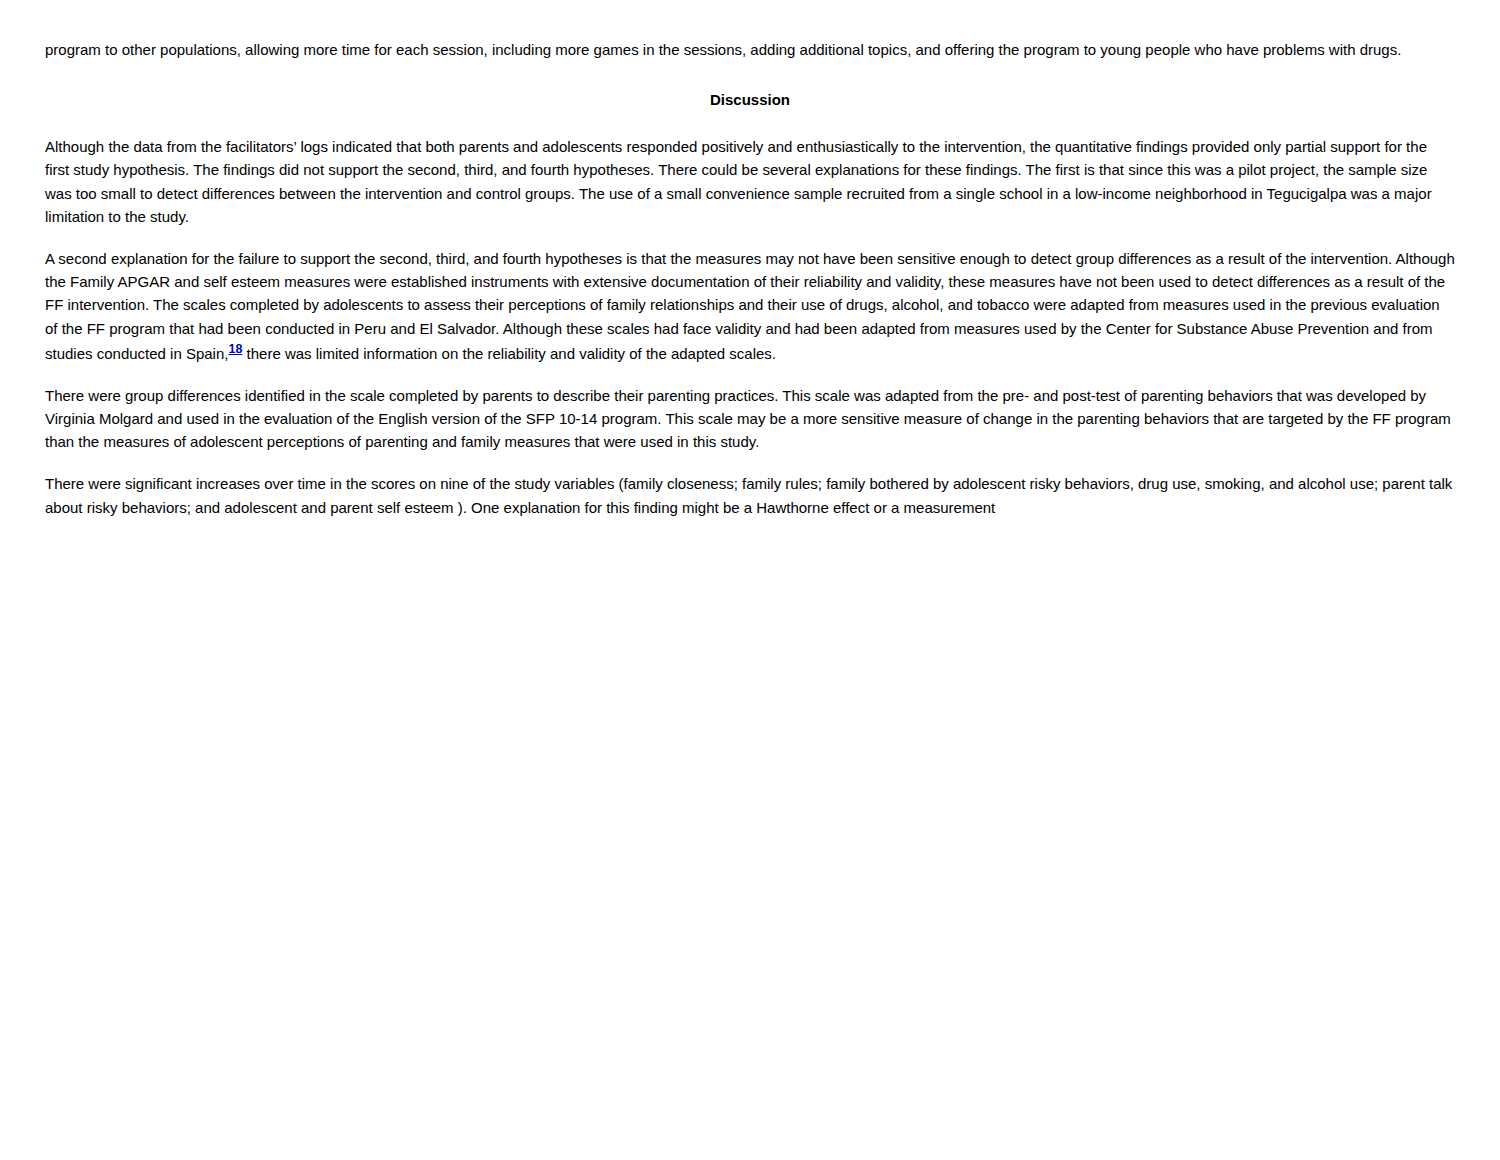program to other populations, allowing more time for each session, including more games in the sessions, adding additional topics, and offering the program to young people who have problems with drugs.
Discussion
Although the data from the facilitators’ logs indicated that both parents and adolescents responded positively and enthusiastically to the intervention, the quantitative findings provided only partial support for the first study hypothesis. The findings did not support the second, third, and fourth hypotheses. There could be several explanations for these findings. The first is that since this was a pilot project, the sample size was too small to detect differences between the intervention and control groups. The use of a small convenience sample recruited from a single school in a low-income neighborhood in Tegucigalpa was a major limitation to the study.
A second explanation for the failure to support the second, third, and fourth hypotheses is that the measures may not have been sensitive enough to detect group differences as a result of the intervention. Although the Family APGAR and self esteem measures were established instruments with extensive documentation of their reliability and validity, these measures have not been used to detect differences as a result of the FF intervention. The scales completed by adolescents to assess their perceptions of family relationships and their use of drugs, alcohol, and tobacco were adapted from measures used in the previous evaluation of the FF program that had been conducted in Peru and El Salvador. Although these scales had face validity and had been adapted from measures used by the Center for Substance Abuse Prevention and from studies conducted in Spain,18 there was limited information on the reliability and validity of the adapted scales.
There were group differences identified in the scale completed by parents to describe their parenting practices. This scale was adapted from the pre- and post-test of parenting behaviors that was developed by Virginia Molgard and used in the evaluation of the English version of the SFP 10-14 program. This scale may be a more sensitive measure of change in the parenting behaviors that are targeted by the FF program than the measures of adolescent perceptions of parenting and family measures that were used in this study.
There were significant increases over time in the scores on nine of the study variables (family closeness; family rules; family bothered by adolescent risky behaviors, drug use, smoking, and alcohol use; parent talk about risky behaviors; and adolescent and parent self esteem ). One explanation for this finding might be a Hawthorne effect or a measurement